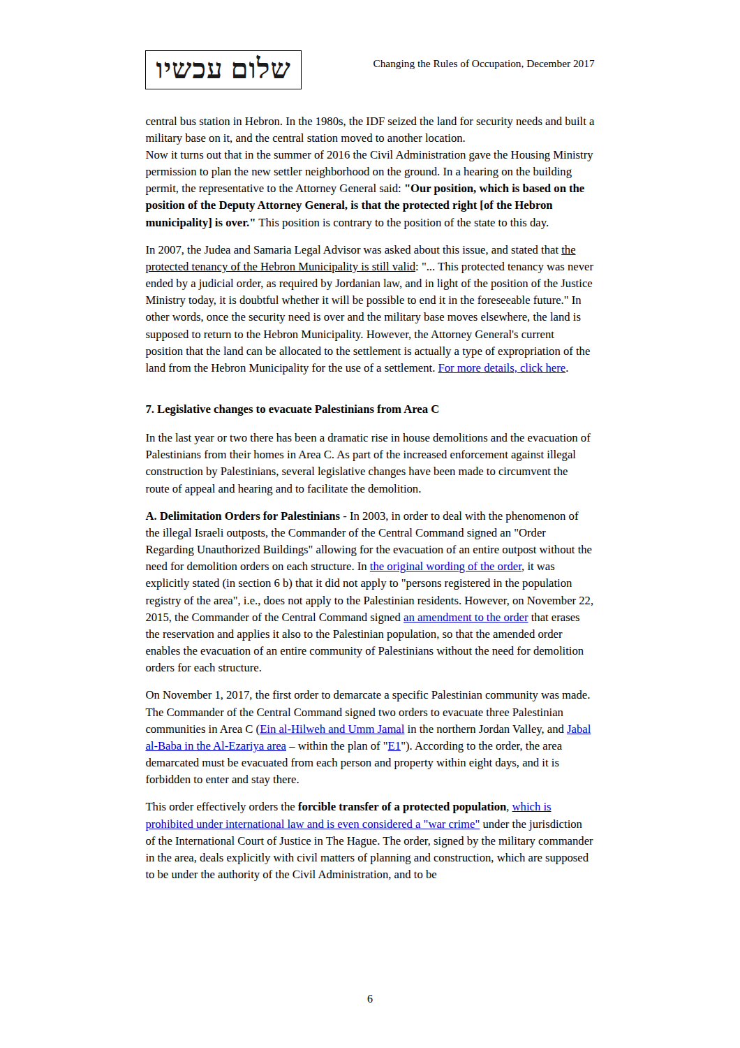שלום עכשיו
Changing the Rules of Occupation, December 2017
central bus station in Hebron. In the 1980s, the IDF seized the land for security needs and built a military base on it, and the central station moved to another location.
Now it turns out that in the summer of 2016 the Civil Administration gave the Housing Ministry permission to plan the new settler neighborhood on the ground. In a hearing on the building permit, the representative to the Attorney General said: "Our position, which is based on the position of the Deputy Attorney General, is that the protected right [of the Hebron municipality] is over." This position is contrary to the position of the state to this day.
In 2007, the Judea and Samaria Legal Advisor was asked about this issue, and stated that the protected tenancy of the Hebron Municipality is still valid: "... This protected tenancy was never ended by a judicial order, as required by Jordanian law, and in light of the position of the Justice Ministry today, it is doubtful whether it will be possible to end it in the foreseeable future." In other words, once the security need is over and the military base moves elsewhere, the land is supposed to return to the Hebron Municipality. However, the Attorney General's current position that the land can be allocated to the settlement is actually a type of expropriation of the land from the Hebron Municipality for the use of a settlement. For more details, click here.
7. Legislative changes to evacuate Palestinians from Area C
In the last year or two there has been a dramatic rise in house demolitions and the evacuation of Palestinians from their homes in Area C. As part of the increased enforcement against illegal construction by Palestinians, several legislative changes have been made to circumvent the route of appeal and hearing and to facilitate the demolition.
A. Delimitation Orders for Palestinians - In 2003, in order to deal with the phenomenon of the illegal Israeli outposts, the Commander of the Central Command signed an "Order Regarding Unauthorized Buildings" allowing for the evacuation of an entire outpost without the need for demolition orders on each structure. In the original wording of the order, it was explicitly stated (in section 6 b) that it did not apply to "persons registered in the population registry of the area", i.e., does not apply to the Palestinian residents. However, on November 22, 2015, the Commander of the Central Command signed an amendment to the order that erases the reservation and applies it also to the Palestinian population, so that the amended order enables the evacuation of an entire community of Palestinians without the need for demolition orders for each structure.
On November 1, 2017, the first order to demarcate a specific Palestinian community was made. The Commander of the Central Command signed two orders to evacuate three Palestinian communities in Area C (Ein al-Hilweh and Umm Jamal in the northern Jordan Valley, and Jabal al-Baba in the Al-Ezariya area – within the plan of "E1"). According to the order, the area demarcated must be evacuated from each person and property within eight days, and it is forbidden to enter and stay there.
This order effectively orders the forcible transfer of a protected population, which is prohibited under international law and is even considered a "war crime" under the jurisdiction of the International Court of Justice in The Hague. The order, signed by the military commander in the area, deals explicitly with civil matters of planning and construction, which are supposed to be under the authority of the Civil Administration, and to be
6